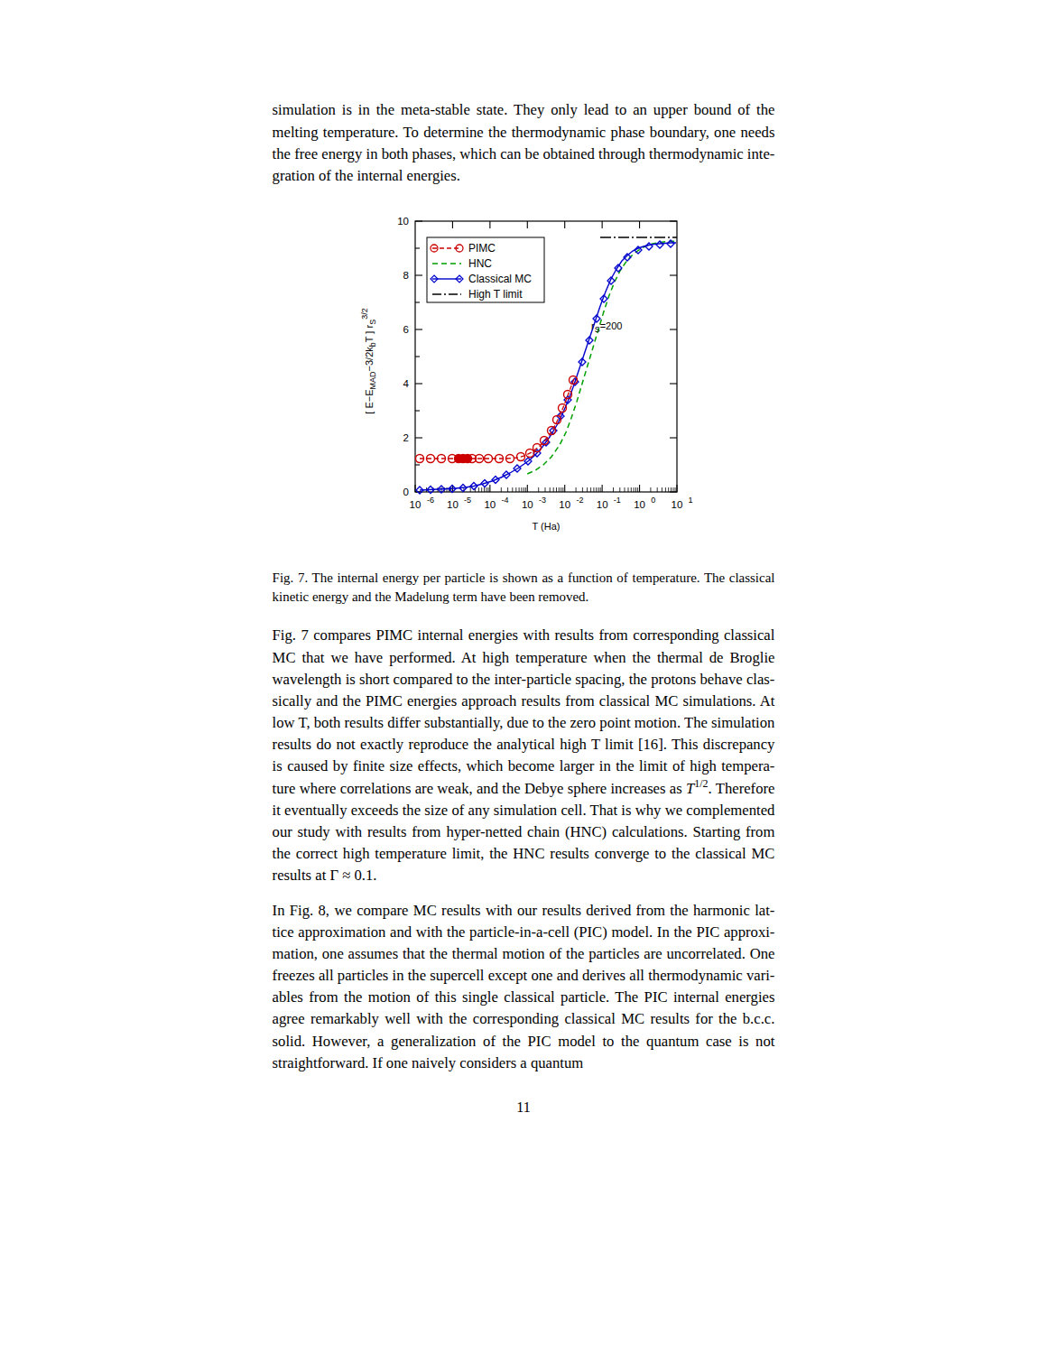simulation is in the meta-stable state. They only lead to an upper bound of the melting temperature. To determine the thermodynamic phase boundary, one needs the free energy in both phases, which can be obtained through thermodynamic integration of the internal energies.
0 2 4 6 8 10 10-6 10-5 10-4 10-3 10-2 10-1 100 101 T (Ha) [ E−EMAD−3/2kbT ] rS3/2 PIMC HNC Classical MC High T limit rS=200
Fig. 7. The internal energy per particle is shown as a function of temperature. The classical kinetic energy and the Madelung term have been removed.
Fig. 7 compares PIMC internal energies with results from corresponding classical MC that we have performed. At high temperature when the thermal de Broglie wavelength is short compared to the inter-particle spacing, the protons behave classically and the PIMC energies approach results from classical MC simulations. At low T, both results differ substantially, due to the zero point motion. The simulation results do not exactly reproduce the analytical high T limit [16]. This discrepancy is caused by finite size effects, which become larger in the limit of high temperature where correlations are weak, and the Debye sphere increases as T1/2. Therefore it eventually exceeds the size of any simulation cell. That is why we complemented our study with results from hyper-netted chain (HNC) calculations. Starting from the correct high temperature limit, the HNC results converge to the classical MC results at Γ ≈ 0.1.
In Fig. 8, we compare MC results with our results derived from the harmonic lattice approximation and with the particle-in-a-cell (PIC) model. In the PIC approximation, one assumes that the thermal motion of the particles are uncorrelated. One freezes all particles in the supercell except one and derives all thermodynamic variables from the motion of this single classical particle. The PIC internal energies agree remarkably well with the corresponding classical MC results for the b.c.c. solid. However, a generalization of the PIC model to the quantum case is not straightforward. If one naively considers a quantum
11